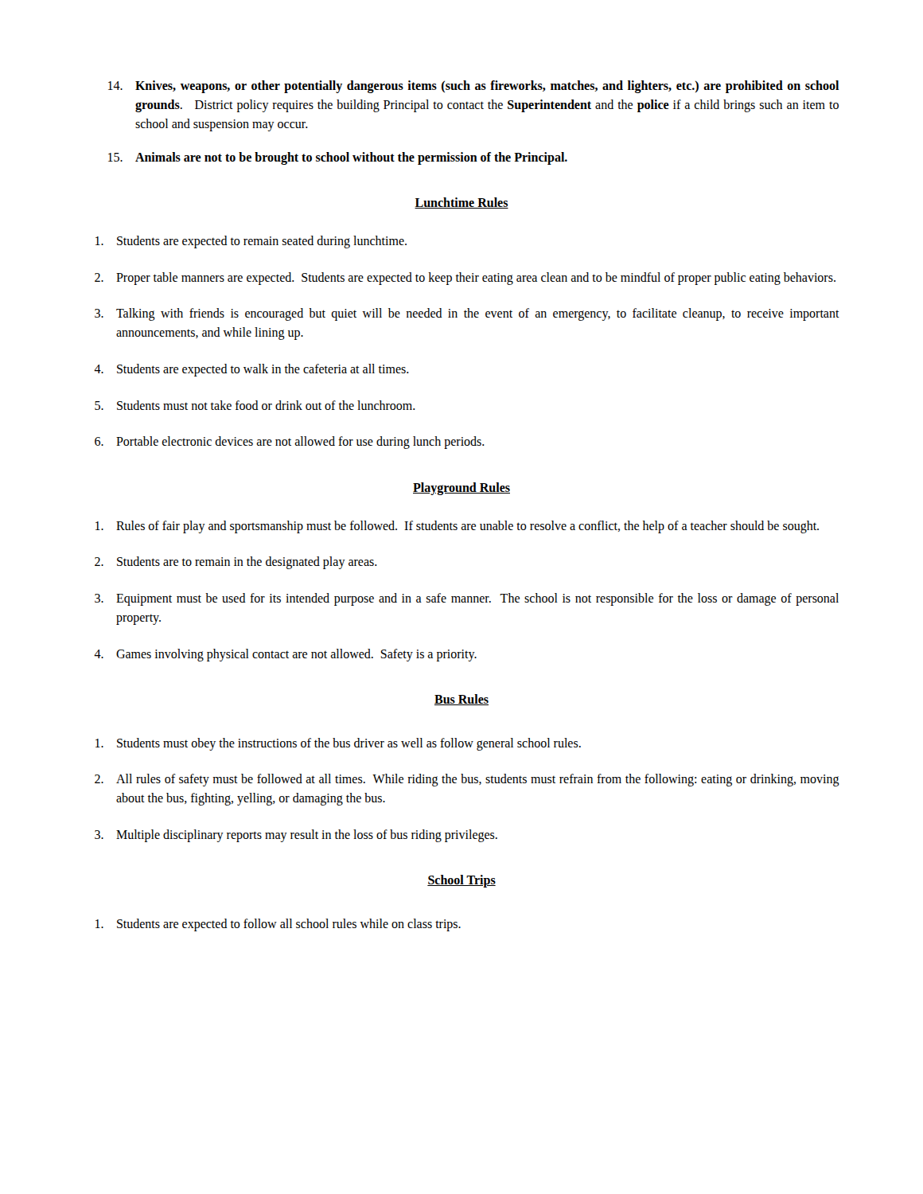Knives, weapons, or other potentially dangerous items (such as fireworks, matches, and lighters, etc.) are prohibited on school grounds. District policy requires the building Principal to contact the Superintendent and the police if a child brings such an item to school and suspension may occur.
Animals are not to be brought to school without the permission of the Principal.
Lunchtime Rules
Students are expected to remain seated during lunchtime.
Proper table manners are expected. Students are expected to keep their eating area clean and to be mindful of proper public eating behaviors.
Talking with friends is encouraged but quiet will be needed in the event of an emergency, to facilitate cleanup, to receive important announcements, and while lining up.
Students are expected to walk in the cafeteria at all times.
Students must not take food or drink out of the lunchroom.
Portable electronic devices are not allowed for use during lunch periods.
Playground Rules
Rules of fair play and sportsmanship must be followed. If students are unable to resolve a conflict, the help of a teacher should be sought.
Students are to remain in the designated play areas.
Equipment must be used for its intended purpose and in a safe manner. The school is not responsible for the loss or damage of personal property.
Games involving physical contact are not allowed. Safety is a priority.
Bus Rules
Students must obey the instructions of the bus driver as well as follow general school rules.
All rules of safety must be followed at all times. While riding the bus, students must refrain from the following: eating or drinking, moving about the bus, fighting, yelling, or damaging the bus.
Multiple disciplinary reports may result in the loss of bus riding privileges.
School Trips
Students are expected to follow all school rules while on class trips.